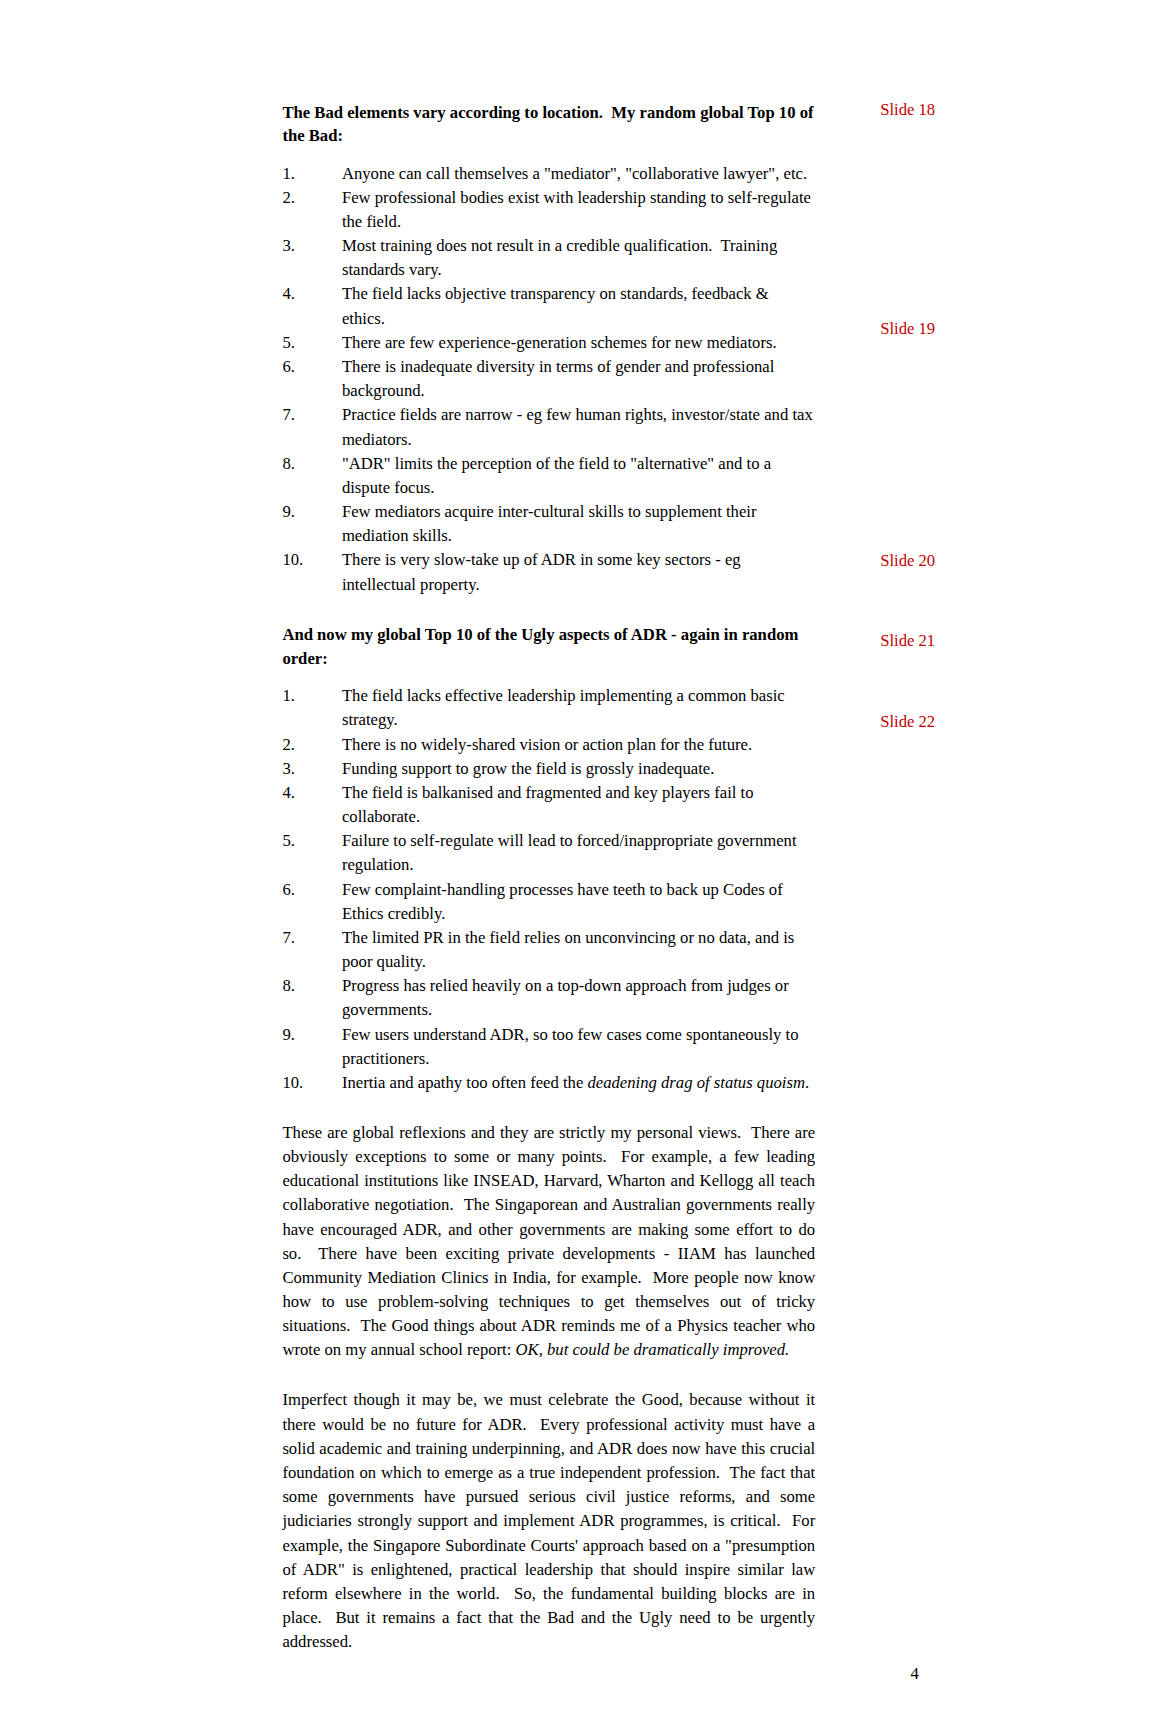Slide 18 Slide 19 Slide 20 Slide 21 Slide 22
The Bad elements vary according to location. My random global Top 10 of the Bad:
1. Anyone can call themselves a "mediator", "collaborative lawyer", etc.
2. Few professional bodies exist with leadership standing to self-regulate the field.
3. Most training does not result in a credible qualification. Training standards vary.
4. The field lacks objective transparency on standards, feedback & ethics.
5. There are few experience-generation schemes for new mediators.
6. There is inadequate diversity in terms of gender and professional background.
7. Practice fields are narrow - eg few human rights, investor/state and tax mediators.
8."ADR" limits the perception of the field to "alternative" and to a dispute focus.
9. Few mediators acquire inter-cultural skills to supplement their mediation skills.
10. There is very slow-take up of ADR in some key sectors - eg intellectual property.
And now my global Top 10 of the Ugly aspects of ADR - again in random order:
1. The field lacks effective leadership implementing a common basic strategy.
2. There is no widely-shared vision or action plan for the future.
3. Funding support to grow the field is grossly inadequate.
4. The field is balkanised and fragmented and key players fail to collaborate.
5. Failure to self-regulate will lead to forced/inappropriate government regulation.
6. Few complaint-handling processes have teeth to back up Codes of Ethics credibly.
7. The limited PR in the field relies on unconvincing or no data, and is poor quality.
8. Progress has relied heavily on a top-down approach from judges or governments.
9. Few users understand ADR, so too few cases come spontaneously to practitioners.
10. Inertia and apathy too often feed the deadening drag of status quoism.
These are global reflexions and they are strictly my personal views. There are obviously exceptions to some or many points. For example, a few leading educational institutions like INSEAD, Harvard, Wharton and Kellogg all teach collaborative negotiation. The Singaporean and Australian governments really have encouraged ADR, and other governments are making some effort to do so. There have been exciting private developments - IIAM has launched Community Mediation Clinics in India, for example. More people now know how to use problem-solving techniques to get themselves out of tricky situations. The Good things about ADR reminds me of a Physics teacher who wrote on my annual school report: OK, but could be dramatically improved.
Imperfect though it may be, we must celebrate the Good, because without it there would be no future for ADR. Every professional activity must have a solid academic and training underpinning, and ADR does now have this crucial foundation on which to emerge as a true independent profession. The fact that some governments have pursued serious civil justice reforms, and some judiciaries strongly support and implement ADR programmes, is critical. For example, the Singapore Subordinate Courts' approach based on a "presumption of ADR" is enlightened, practical leadership that should inspire similar law reform elsewhere in the world. So, the fundamental building blocks are in place. But it remains a fact that the Bad and the Ugly need to be urgently addressed.
4